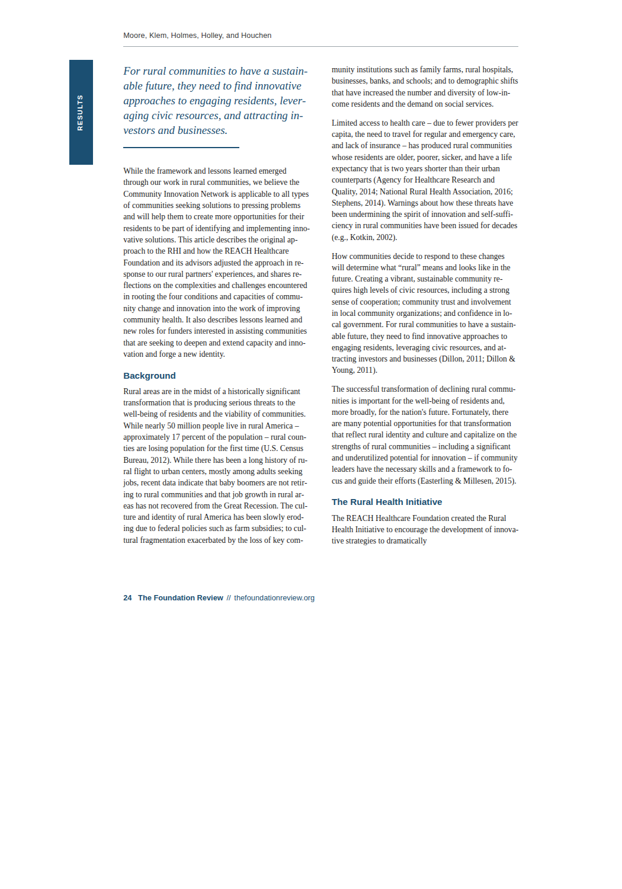RESULTS
Moore, Klem, Holmes, Holley, and Houchen
For rural communities to have a sustainable future, they need to find innovative approaches to engaging residents, leveraging civic resources, and attracting investors and businesses.
While the framework and lessons learned emerged through our work in rural communities, we believe the Community Innovation Network is applicable to all types of communities seeking solutions to pressing problems and will help them to create more opportunities for their residents to be part of identifying and implementing innovative solutions. This article describes the original approach to the RHI and how the REACH Healthcare Foundation and its advisors adjusted the approach in response to our rural partners' experiences, and shares reflections on the complexities and challenges encountered in rooting the four conditions and capacities of community change and innovation into the work of improving community health. It also describes lessons learned and new roles for funders interested in assisting communities that are seeking to deepen and extend capacity and innovation and forge a new identity.
Background
Rural areas are in the midst of a historically significant transformation that is producing serious threats to the well-being of residents and the viability of communities. While nearly 50 million people live in rural America – approximately 17 percent of the population – rural counties are losing population for the first time (U.S. Census Bureau, 2012). While there has been a long history of rural flight to urban centers, mostly among adults seeking jobs, recent data indicate that baby boomers are not retiring to rural communities and that job growth in rural areas has not recovered from the Great Recession. The culture and identity of rural America has been slowly eroding due to federal policies such as farm subsidies; to cultural fragmentation exacerbated by the loss of key community institutions such as family farms, rural hospitals, businesses, banks, and schools; and to demographic shifts that have increased the number and diversity of low-income residents and the demand on social services.
Limited access to health care – due to fewer providers per capita, the need to travel for regular and emergency care, and lack of insurance – has produced rural communities whose residents are older, poorer, sicker, and have a life expectancy that is two years shorter than their urban counterparts (Agency for Healthcare Research and Quality, 2014; National Rural Health Association, 2016; Stephens, 2014). Warnings about how these threats have been undermining the spirit of innovation and self-sufficiency in rural communities have been issued for decades (e.g., Kotkin, 2002).
How communities decide to respond to these changes will determine what “rural” means and looks like in the future. Creating a vibrant, sustainable community requires high levels of civic resources, including a strong sense of cooperation; community trust and involvement in local community organizations; and confidence in local government. For rural communities to have a sustainable future, they need to find innovative approaches to engaging residents, leveraging civic resources, and attracting investors and businesses (Dillon, 2011; Dillon & Young, 2011).
The successful transformation of declining rural communities is important for the well-being of residents and, more broadly, for the nation's future. Fortunately, there are many potential opportunities for that transformation that reflect rural identity and culture and capitalize on the strengths of rural communities – including a significant and underutilized potential for innovation – if community leaders have the necessary skills and a framework to focus and guide their efforts (Easterling & Millesen, 2015).
The Rural Health Initiative
The REACH Healthcare Foundation created the Rural Health Initiative to encourage the development of innovative strategies to dramatically
24 The Foundation Review//thefoundationreview.org